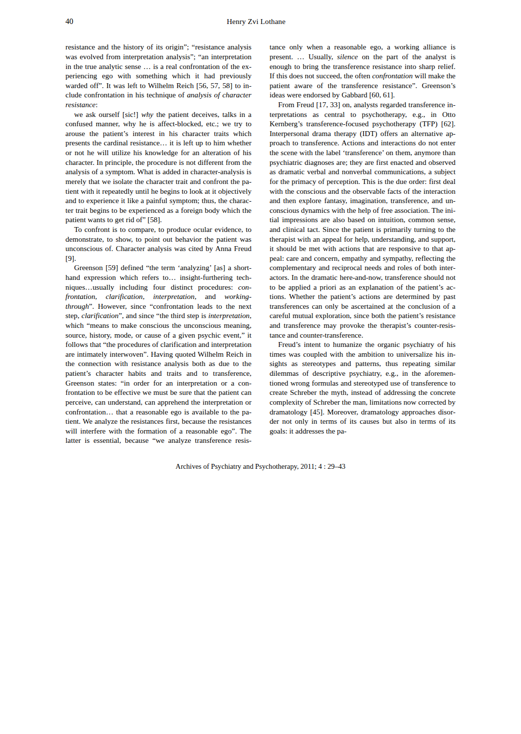40
Henry Zvi Lothane
resistance and the history of its origin”; “resistance analysis was evolved from interpretation analysis”; “an interpretation in the true analytic sense … is a real confrontation of the experiencing ego with something which it had previously warded off”. It was left to Wilhelm Reich [56, 57, 58] to include confrontation in his technique of analysis of character resistance:
we ask ourself [sic!] why the patient deceives, talks in a confused manner, why he is affect-blocked, etc.; we try to arouse the patient’s interest in his character traits which presents the cardinal resistance… it is left up to him whether or not he will utilize his knowledge for an alteration of his character. In principle, the procedure is not different from the analysis of a symptom. What is added in character-analysis is merely that we isolate the character trait and confront the patient with it repeatedly until he begins to look at it objectively and to experience it like a painful symptom; thus, the character trait begins to be experienced as a foreign body which the patient wants to get rid of” [58].
To confront is to compare, to produce ocular evidence, to demonstrate, to show, to point out behavior the patient was unconscious of. Character analysis was cited by Anna Freud [9].
Greenson [59] defined “the term ‘analyzing’ [as] a shorthand expression which refers to… insight-furthering techniques…usually including four distinct procedures: confrontation, clarification, interpretation, and working-through”. However, since “confrontation leads to the next step, clarification”, and since “the third step is interpretation, which “means to make conscious the unconscious meaning, source, history, mode, or cause of a given psychic event,” it follows that “the procedures of clarification and interpretation are intimately interwoven”. Having quoted Wilhelm Reich in the connection with resistance analysis both as due to the patient’s character habits and traits and to transference, Greenson states: “in order for an interpretation or a confrontation to be effective we must be sure that the patient can perceive, can understand, can apprehend the interpretation or confrontation… that a reasonable ego is available to the patient. We analyze the resistances first, because the resistances will interfere with the formation of a reasonable ego”. The latter is essential, because “we analyze transference resistance only when a reasonable ego, a working alliance is present. … Usually, silence on the part of the analyst is enough to bring the transference resistance into sharp relief. If this does not succeed, the often confrontation will make the patient aware of the transference resistance”. Greenson’s ideas were endorsed by Gabbard [60, 61].
From Freud [17, 33] on, analysts regarded transference interpretations as central to psychotherapy, e.g., in Otto Kernberg’s transference-focused psychotherapy (TFP) [62]. Interpersonal drama therapy (IDT) offers an alternative approach to transference. Actions and interactions do not enter the scene with the label ‘transference’ on them, anymore than psychiatric diagnoses are; they are first enacted and observed as dramatic verbal and nonverbal communications, a subject for the primacy of perception. This is the due order: first deal with the conscious and the observable facts of the interaction and then explore fantasy, imagination, transference, and unconscious dynamics with the help of free association. The initial impressions are also based on intuition, common sense, and clinical tact. Since the patient is primarily turning to the therapist with an appeal for help, understanding, and support, it should be met with actions that are responsive to that appeal: care and concern, empathy and sympathy, reflecting the complementary and reciprocal needs and roles of both interactors. In the dramatic here-and-now, transference should not to be applied a priori as an explanation of the patient’s actions. Whether the patient’s actions are determined by past transferences can only be ascertained at the conclusion of a careful mutual exploration, since both the patient’s resistance and transference may provoke the therapist’s counter-resistance and counter-transference.
Freud’s intent to humanize the organic psychiatry of his times was coupled with the ambition to universalize his insights as stereotypes and patterns, thus repeating similar dilemmas of descriptive psychiatry, e.g., in the aforementioned wrong formulas and stereotyped use of transference to create Schreber the myth, instead of addressing the concrete complexity of Schreber the man, limitations now corrected by dramatology [45]. Moreover, dramatology approaches disorder not only in terms of its causes but also in terms of its goals: it addresses the pa-
Archives of Psychiatry and Psychotherapy, 2011; 4 : 29–43